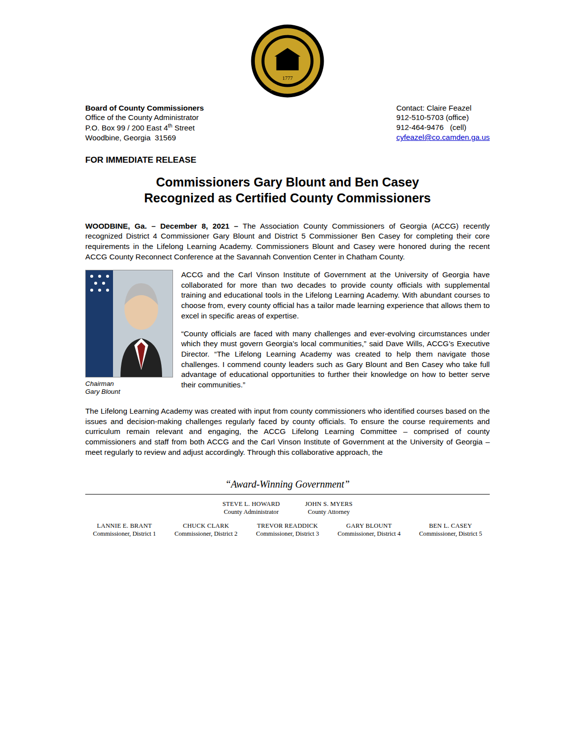Board of County Commissioners
Office of the County Administrator
P.O. Box 99 / 200 East 4th Street
Woodbine, Georgia 31569
Contact: Claire Feazel
912-510-5703 (office)
912-464-9476 (cell)
cyfeazel@co.camden.ga.us
FOR IMMEDIATE RELEASE
Commissioners Gary Blount and Ben Casey
Recognized as Certified County Commissioners
WOODBINE, Ga. – December 8, 2021 – The Association County Commissioners of Georgia (ACCG) recently recognized District 4 Commissioner Gary Blount and District 5 Commissioner Ben Casey for completing their core requirements in the Lifelong Learning Academy. Commissioners Blount and Casey were honored during the recent ACCG County Reconnect Conference at the Savannah Convention Center in Chatham County.
Chairman
Gary Blount
ACCG and the Carl Vinson Institute of Government at the University of Georgia have collaborated for more than two decades to provide county officials with supplemental training and educational tools in the Lifelong Learning Academy. With abundant courses to choose from, every county official has a tailor made learning experience that allows them to excel in specific areas of expertise.
“County officials are faced with many challenges and ever-evolving circumstances under which they must govern Georgia’s local communities,” said Dave Wills, ACCG’s Executive Director. “The Lifelong Learning Academy was created to help them navigate those challenges. I commend county leaders such as Gary Blount and Ben Casey who take full advantage of educational opportunities to further their knowledge on how to better serve their communities.”
The Lifelong Learning Academy was created with input from county commissioners who identified courses based on the issues and decision-making challenges regularly faced by county officials. To ensure the course requirements and curriculum remain relevant and engaging, the ACCG Lifelong Learning Committee – comprised of county commissioners and staff from both ACCG and the Carl Vinson Institute of Government at the University of Georgia – meet regularly to review and adjust accordingly. Through this collaborative approach, the
“Award-Winning Government”
STEVE L. HOWARD
County Administrator
JOHN S. MYERS
County Attorney
LANNIE E. BRANT
Commissioner, District 1
CHUCK CLARK
Commissioner, District 2
TREVOR READDICK
Commissioner, District 3
GARY BLOUNT
Commissioner, District 4
BEN L. CASEY
Commissioner, District 5